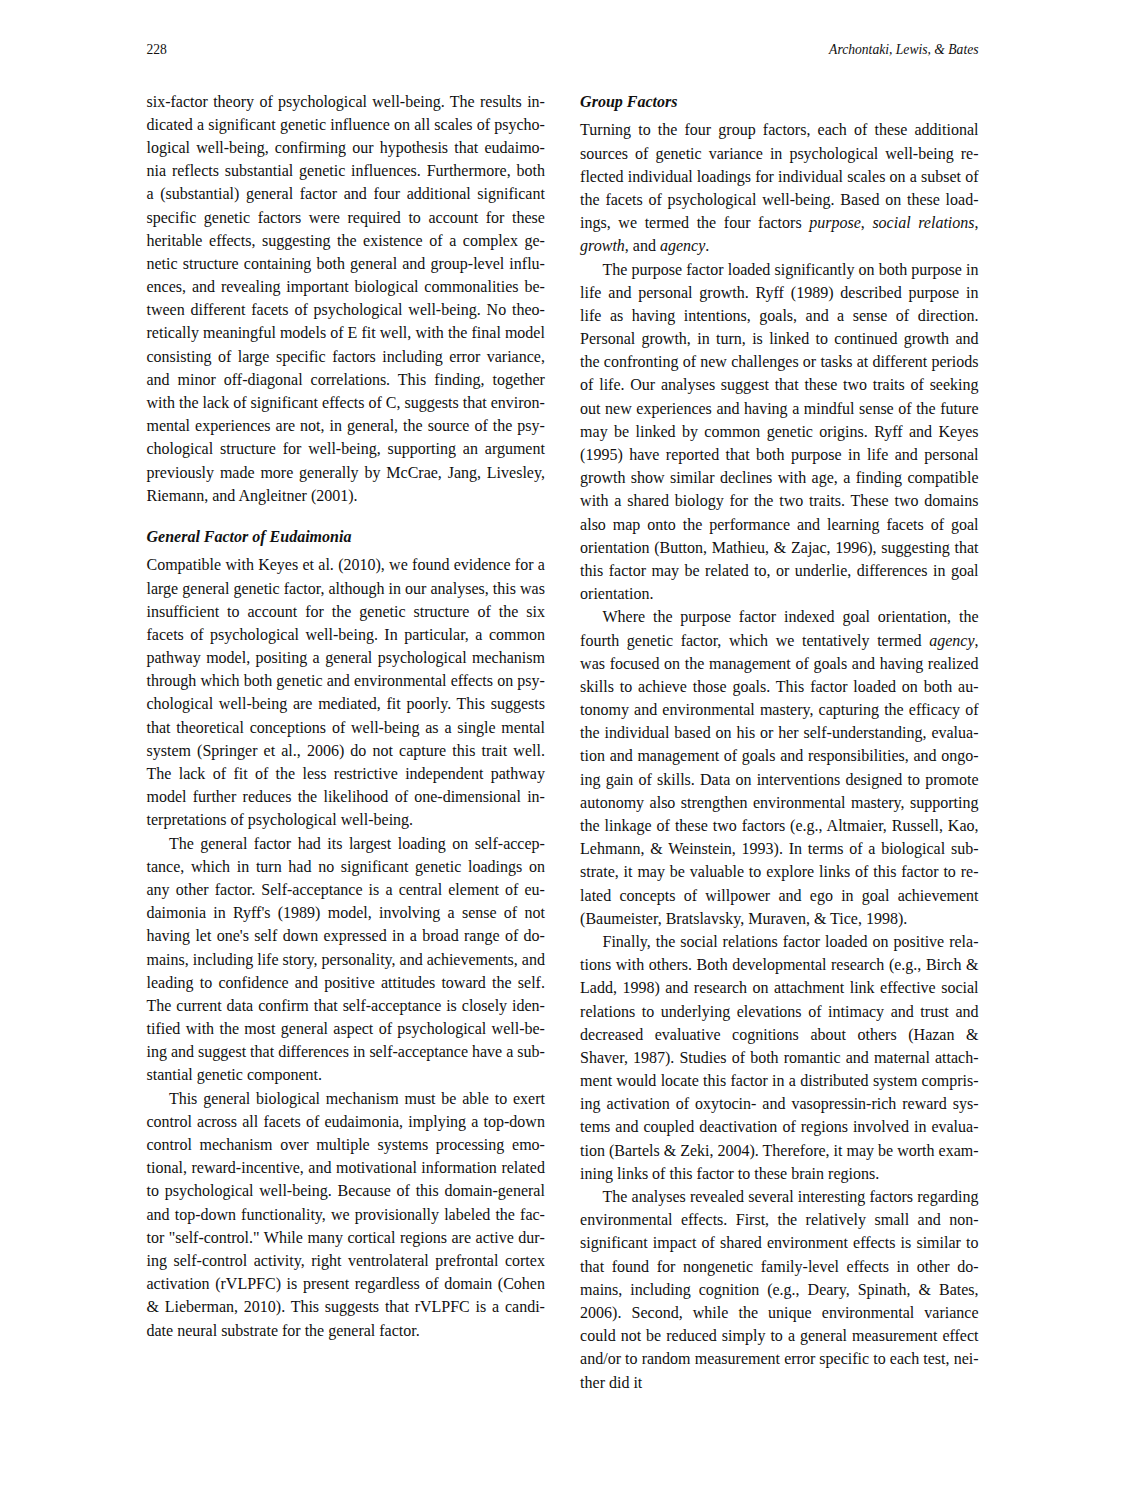228 Archontaki, Lewis, & Bates
six-factor theory of psychological well-being. The results indicated a significant genetic influence on all scales of psychological well-being, confirming our hypothesis that eudaimonia reflects substantial genetic influences. Furthermore, both a (substantial) general factor and four additional significant specific genetic factors were required to account for these heritable effects, suggesting the existence of a complex genetic structure containing both general and group-level influences, and revealing important biological commonalities between different facets of psychological well-being. No theoretically meaningful models of E fit well, with the final model consisting of large specific factors including error variance, and minor off-diagonal correlations. This finding, together with the lack of significant effects of C, suggests that environmental experiences are not, in general, the source of the psychological structure for well-being, supporting an argument previously made more generally by McCrae, Jang, Livesley, Riemann, and Angleitner (2001).
General Factor of Eudaimonia
Compatible with Keyes et al. (2010), we found evidence for a large general genetic factor, although in our analyses, this was insufficient to account for the genetic structure of the six facets of psychological well-being. In particular, a common pathway model, positing a general psychological mechanism through which both genetic and environmental effects on psychological well-being are mediated, fit poorly. This suggests that theoretical conceptions of well-being as a single mental system (Springer et al., 2006) do not capture this trait well. The lack of fit of the less restrictive independent pathway model further reduces the likelihood of one-dimensional interpretations of psychological well-being.
The general factor had its largest loading on self-acceptance, which in turn had no significant genetic loadings on any other factor. Self-acceptance is a central element of eudaimonia in Ryff's (1989) model, involving a sense of not having let one's self down expressed in a broad range of domains, including life story, personality, and achievements, and leading to confidence and positive attitudes toward the self. The current data confirm that self-acceptance is closely identified with the most general aspect of psychological well-being and suggest that differences in self-acceptance have a substantial genetic component.
This general biological mechanism must be able to exert control across all facets of eudaimonia, implying a top-down control mechanism over multiple systems processing emotional, reward-incentive, and motivational information related to psychological well-being. Because of this domain-general and top-down functionality, we provisionally labeled the factor "self-control." While many cortical regions are active during self-control activity, right ventrolateral prefrontal cortex activation (rVLPFC) is present regardless of domain (Cohen & Lieberman, 2010). This suggests that rVLPFC is a candidate neural substrate for the general factor.
Group Factors
Turning to the four group factors, each of these additional sources of genetic variance in psychological well-being reflected individual loadings for individual scales on a subset of the facets of psychological well-being. Based on these loadings, we termed the four factors purpose, social relations, growth, and agency.
The purpose factor loaded significantly on both purpose in life and personal growth. Ryff (1989) described purpose in life as having intentions, goals, and a sense of direction. Personal growth, in turn, is linked to continued growth and the confronting of new challenges or tasks at different periods of life. Our analyses suggest that these two traits of seeking out new experiences and having a mindful sense of the future may be linked by common genetic origins. Ryff and Keyes (1995) have reported that both purpose in life and personal growth show similar declines with age, a finding compatible with a shared biology for the two traits. These two domains also map onto the performance and learning facets of goal orientation (Button, Mathieu, & Zajac, 1996), suggesting that this factor may be related to, or underlie, differences in goal orientation.
Where the purpose factor indexed goal orientation, the fourth genetic factor, which we tentatively termed agency, was focused on the management of goals and having realized skills to achieve those goals. This factor loaded on both autonomy and environmental mastery, capturing the efficacy of the individual based on his or her self-understanding, evaluation and management of goals and responsibilities, and ongoing gain of skills. Data on interventions designed to promote autonomy also strengthen environmental mastery, supporting the linkage of these two factors (e.g., Altmaier, Russell, Kao, Lehmann, & Weinstein, 1993). In terms of a biological substrate, it may be valuable to explore links of this factor to related concepts of willpower and ego in goal achievement (Baumeister, Bratslavsky, Muraven, & Tice, 1998).
Finally, the social relations factor loaded on positive relations with others. Both developmental research (e.g., Birch & Ladd, 1998) and research on attachment link effective social relations to underlying elevations of intimacy and trust and decreased evaluative cognitions about others (Hazan & Shaver, 1987). Studies of both romantic and maternal attachment would locate this factor in a distributed system comprising activation of oxytocin- and vasopressin-rich reward systems and coupled deactivation of regions involved in evaluation (Bartels & Zeki, 2004). Therefore, it may be worth examining links of this factor to these brain regions.
The analyses revealed several interesting factors regarding environmental effects. First, the relatively small and nonsignificant impact of shared environment effects is similar to that found for nongenetic family-level effects in other domains, including cognition (e.g., Deary, Spinath, & Bates, 2006). Second, while the unique environmental variance could not be reduced simply to a general measurement effect and/or to random measurement error specific to each test, neither did it